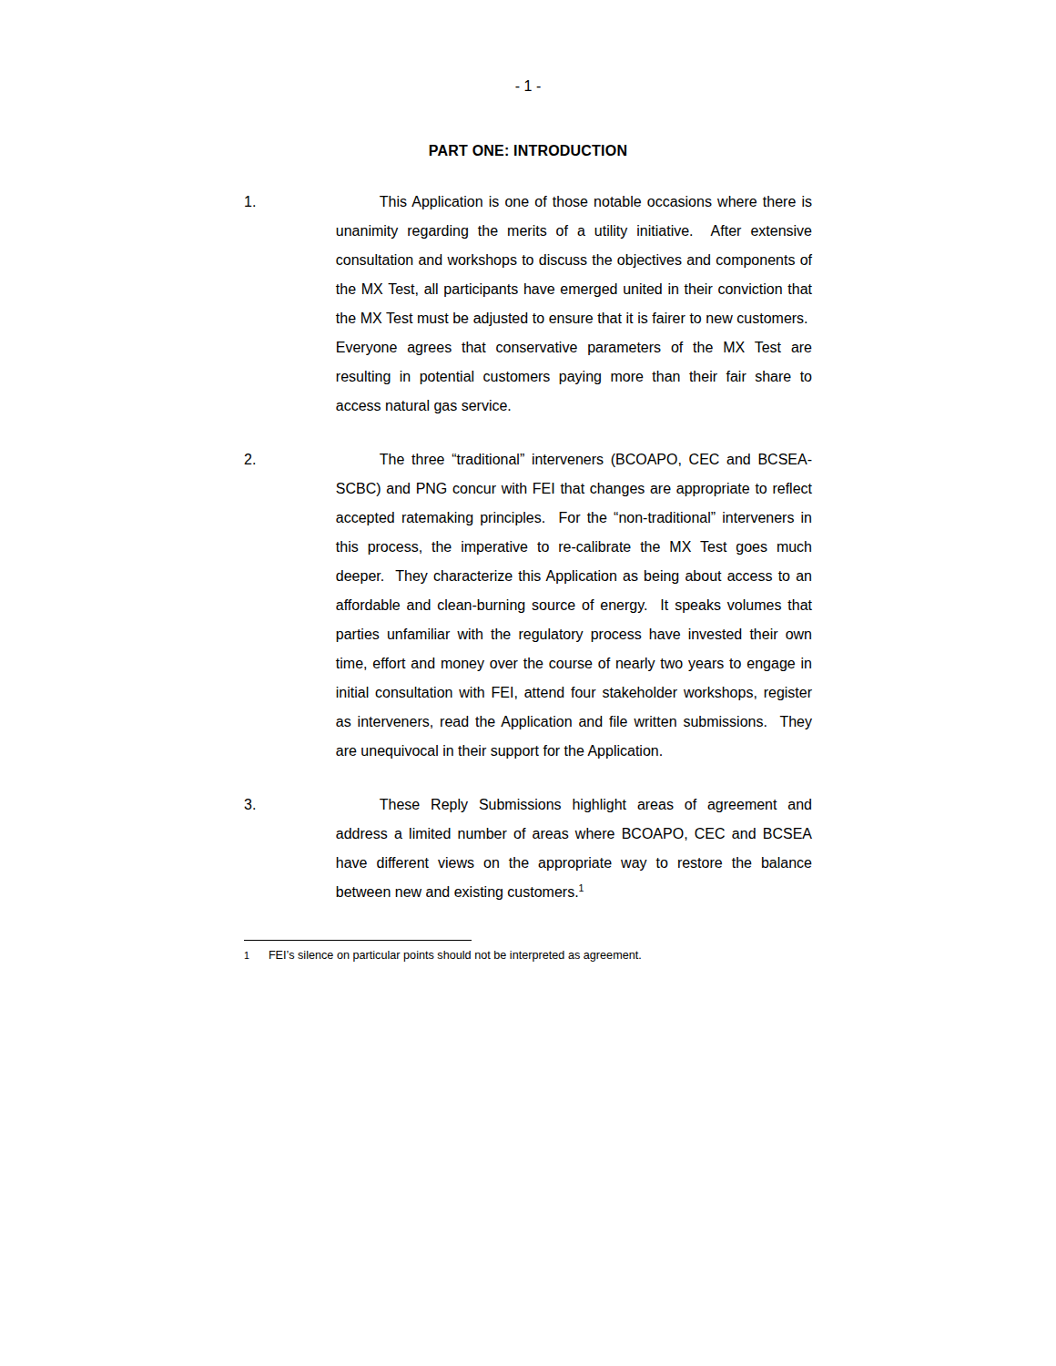- 1 -
PART ONE: INTRODUCTION
1.
This Application is one of those notable occasions where there is unanimity regarding the merits of a utility initiative. After extensive consultation and workshops to discuss the objectives and components of the MX Test, all participants have emerged united in their conviction that the MX Test must be adjusted to ensure that it is fairer to new customers. Everyone agrees that conservative parameters of the MX Test are resulting in potential customers paying more than their fair share to access natural gas service.
2.
The three “traditional” interveners (BCOAPO, CEC and BCSEA-SCBC) and PNG concur with FEI that changes are appropriate to reflect accepted ratemaking principles. For the “non-traditional” interveners in this process, the imperative to re-calibrate the MX Test goes much deeper. They characterize this Application as being about access to an affordable and clean-burning source of energy. It speaks volumes that parties unfamiliar with the regulatory process have invested their own time, effort and money over the course of nearly two years to engage in initial consultation with FEI, attend four stakeholder workshops, register as interveners, read the Application and file written submissions. They are unequivocal in their support for the Application.
3.
These Reply Submissions highlight areas of agreement and address a limited number of areas where BCOAPO, CEC and BCSEA have different views on the appropriate way to restore the balance between new and existing customers.1
1
FEI’s silence on particular points should not be interpreted as agreement.